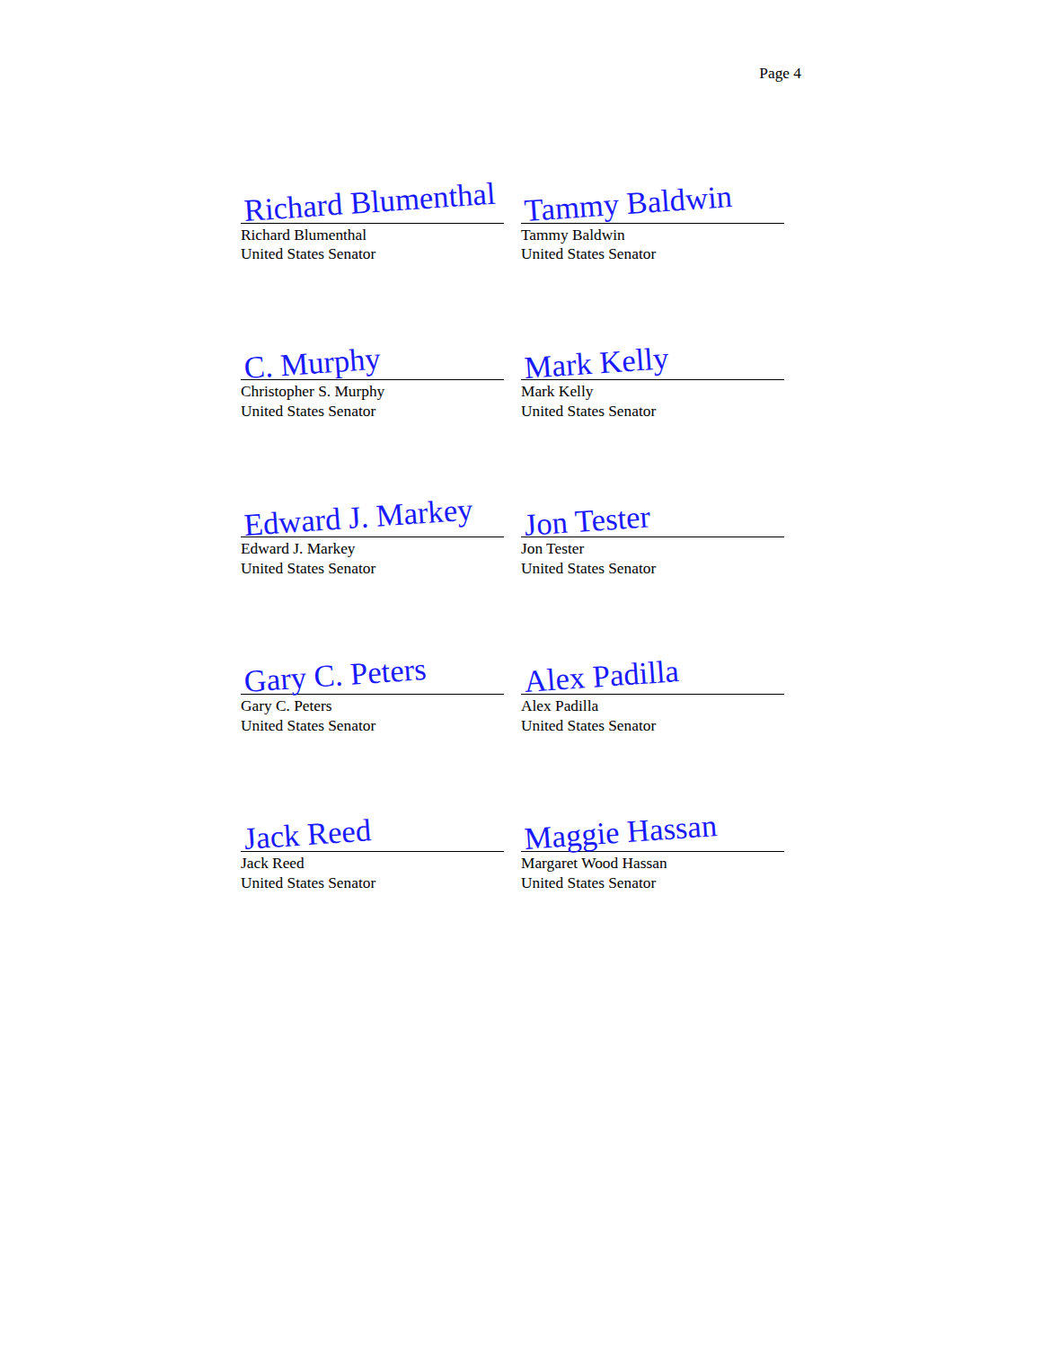Page 4
| Richard Blumenthal Richard Blumenthal United States Senator | Tammy Baldwin Tammy Baldwin United States Senator |
| C. Murphy Christopher S. Murphy United States Senator | Mark Kelly Mark Kelly United States Senator |
| Edward J. Markey Edward J. Markey United States Senator | Jon Tester Jon Tester United States Senator |
| Gary C. Peters Gary C. Peters United States Senator | Alex Padilla Alex Padilla United States Senator |
| Jack Reed Jack Reed United States Senator | Maggie Hassan Margaret Wood Hassan United States Senator |